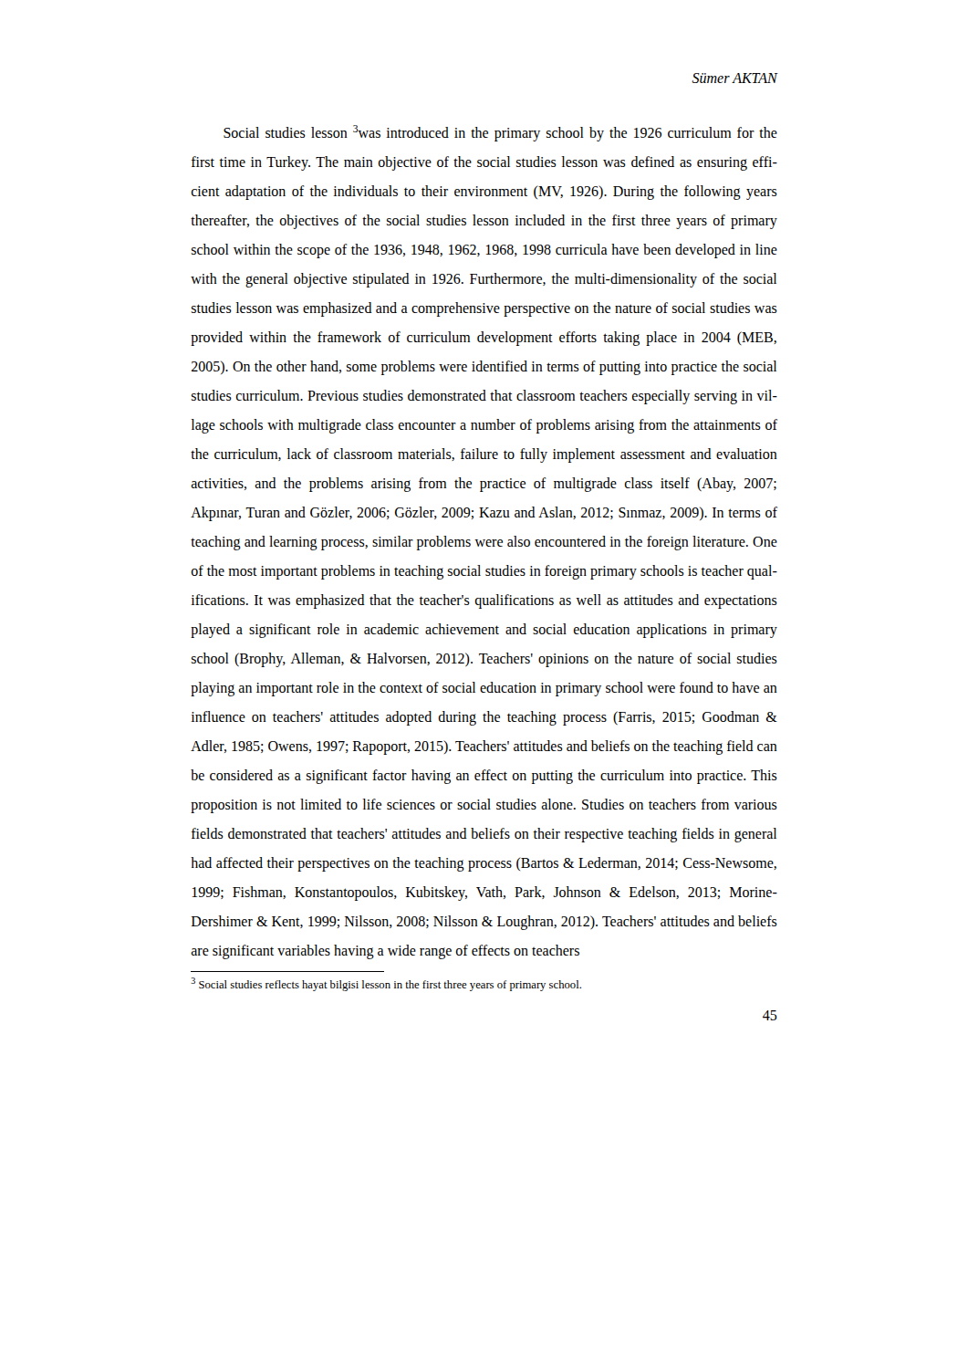Sümer AKTAN
Social studies lesson 3was introduced in the primary school by the 1926 curriculum for the first time in Turkey. The main objective of the social studies lesson was defined as ensuring efficient adaptation of the individuals to their environment (MV, 1926). During the following years thereafter, the objectives of the social studies lesson included in the first three years of primary school within the scope of the 1936, 1948, 1962, 1968, 1998 curricula have been developed in line with the general objective stipulated in 1926. Furthermore, the multi-dimensionality of the social studies lesson was emphasized and a comprehensive perspective on the nature of social studies was provided within the framework of curriculum development efforts taking place in 2004 (MEB, 2005). On the other hand, some problems were identified in terms of putting into practice the social studies curriculum. Previous studies demonstrated that classroom teachers especially serving in village schools with multigrade class encounter a number of problems arising from the attainments of the curriculum, lack of classroom materials, failure to fully implement assessment and evaluation activities, and the problems arising from the practice of multigrade class itself (Abay, 2007; Akpınar, Turan and Gözler, 2006; Gözler, 2009; Kazu and Aslan, 2012; Sınmaz, 2009). In terms of teaching and learning process, similar problems were also encountered in the foreign literature. One of the most important problems in teaching social studies in foreign primary schools is teacher qualifications. It was emphasized that the teacher's qualifications as well as attitudes and expectations played a significant role in academic achievement and social education applications in primary school (Brophy, Alleman, & Halvorsen, 2012). Teachers' opinions on the nature of social studies playing an important role in the context of social education in primary school were found to have an influence on teachers' attitudes adopted during the teaching process (Farris, 2015; Goodman & Adler, 1985; Owens, 1997; Rapoport, 2015). Teachers' attitudes and beliefs on the teaching field can be considered as a significant factor having an effect on putting the curriculum into practice. This proposition is not limited to life sciences or social studies alone. Studies on teachers from various fields demonstrated that teachers' attitudes and beliefs on their respective teaching fields in general had affected their perspectives on the teaching process (Bartos & Lederman, 2014; Cess-Newsome, 1999; Fishman, Konstantopoulos, Kubitskey, Vath, Park, Johnson & Edelson, 2013; Morine-Dershimer & Kent, 1999; Nilsson, 2008; Nilsson & Loughran, 2012). Teachers' attitudes and beliefs are significant variables having a wide range of effects on teachers
3 Social studies reflects hayat bilgisi lesson in the first three years of primary school.
45